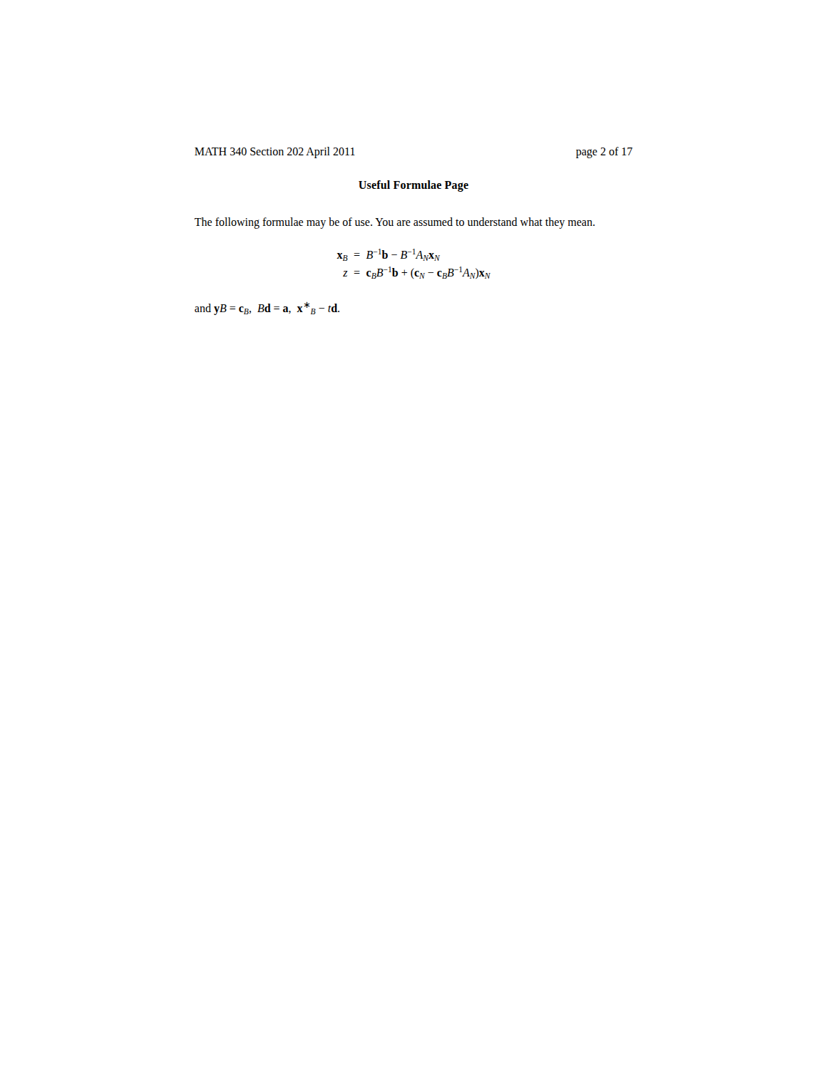MATH 340 Section 202 April 2011
page 2 of 17
Useful Formulae Page
The following formulae may be of use. You are assumed to understand what they mean.
| x B | = | B −1 b − B −1 A N x N |
| z | = | c B B −1 b + ( c N − c B B −1 A N ) x N |
and yB = cB, Bd = a, x∗B − td.